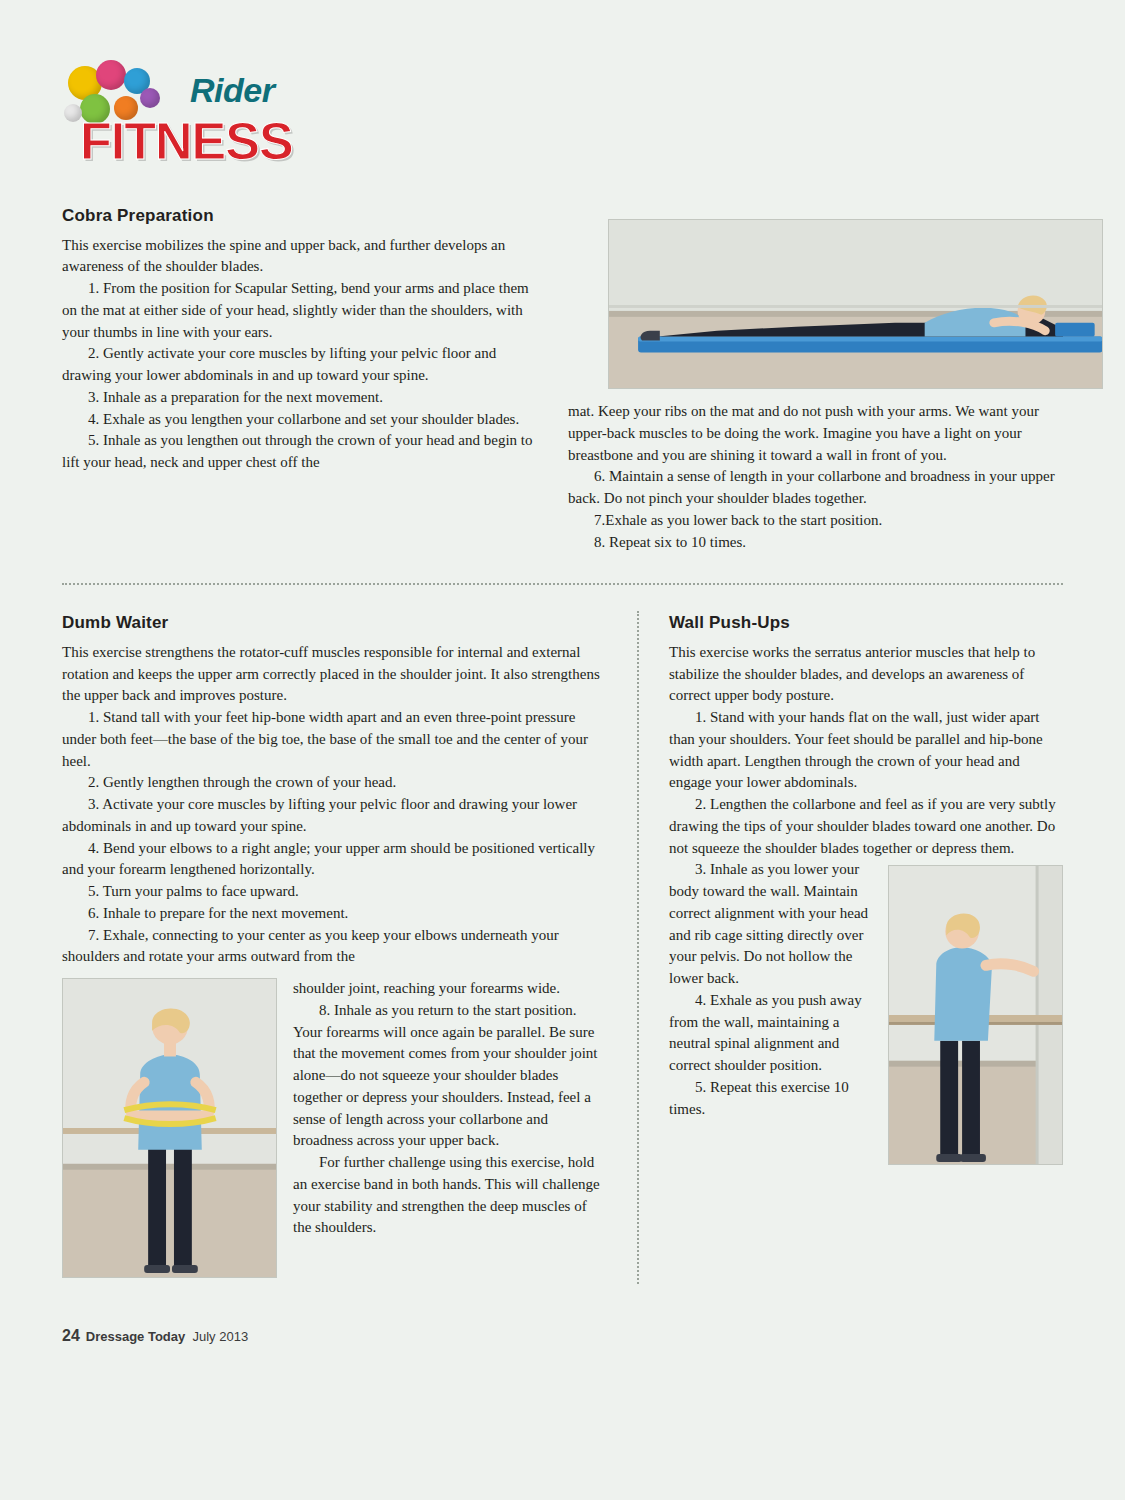Rider
FITNESS
Cobra Preparation
This exercise mobilizes the spine and upper back, and further develops an awareness of the shoulder blades.
1. From the position for Scapular Setting, bend your arms and place them on the mat at either side of your head, slightly wider than the shoulders, with your thumbs in line with your ears.
2. Gently activate your core muscles by lifting your pelvic floor and drawing your lower abdominals in and up toward your spine.
3. Inhale as a preparation for the next movement.
4. Exhale as you lengthen your collarbone and set your shoulder blades.
5. Inhale as you lengthen out through the crown of your head and begin to lift your head, neck and upper chest off the
mat. Keep your ribs on the mat and do not push with your arms. We want your upper-back muscles to be doing the work. Imagine you have a light on your breastbone and you are shining it toward a wall in front of you.
6. Maintain a sense of length in your collarbone and broadness in your upper back. Do not pinch your shoulder blades together.
7.Exhale as you lower back to the start position.
8. Repeat six to 10 times.
Dumb Waiter
This exercise strengthens the rotator-cuff muscles responsible for internal and external rotation and keeps the upper arm correctly placed in the shoulder joint. It also strengthens the upper back and improves posture.
1. Stand tall with your feet hip-bone width apart and an even three-point pressure under both feet—the base of the big toe, the base of the small toe and the center of your heel.
2. Gently lengthen through the crown of your head.
3. Activate your core muscles by lifting your pelvic floor and drawing your lower abdominals in and up toward your spine.
4. Bend your elbows to a right angle; your upper arm should be positioned vertically and your forearm lengthened horizontally.
5. Turn your palms to face upward.
6. Inhale to prepare for the next movement.
7. Exhale, connecting to your center as you keep your elbows underneath your shoulders and rotate your arms outward from the
shoulder joint, reaching your forearms wide.
8. Inhale as you return to the start position. Your forearms will once again be parallel. Be sure that the movement comes from your shoulder joint alone—do not squeeze your shoulder blades together or depress your shoulders. Instead, feel a sense of length across your collarbone and broadness across your upper back.
For further challenge using this exercise, hold an exercise band in both hands. This will challenge your stability and strengthen the deep muscles of the shoulders.
Wall Push-Ups
This exercise works the serratus anterior muscles that help to stabilize the shoulder blades, and develops an awareness of correct upper body posture.
1. Stand with your hands flat on the wall, just wider apart than your shoulders. Your feet should be parallel and hip-bone width apart. Lengthen through the crown of your head and engage your lower abdominals.
2. Lengthen the collarbone and feel as if you are very subtly drawing the tips of your shoulder blades toward one another. Do not squeeze the shoulder blades together or depress them.
3. Inhale as you lower your body toward the wall. Maintain correct alignment with your head and rib cage sitting directly over your pelvis. Do not hollow the lower back.
4. Exhale as you push away from the wall, maintaining a neutral spinal alignment and correct shoulder position.
5. Repeat this exercise 10 times.
24 Dressage Today July 2013